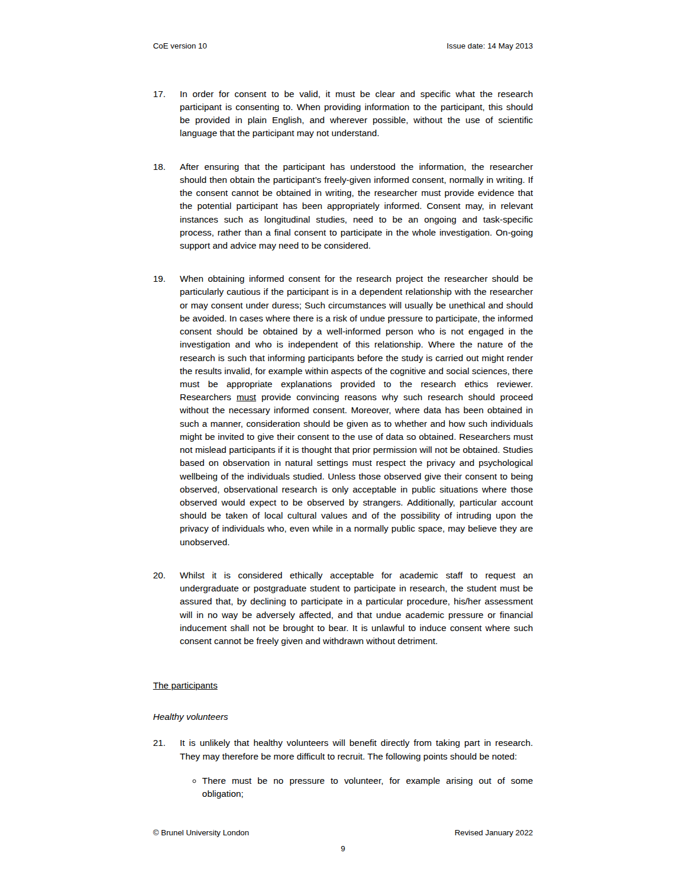CoE version 10 Issue date: 14 May 2013
17. In order for consent to be valid, it must be clear and specific what the research participant is consenting to. When providing information to the participant, this should be provided in plain English, and wherever possible, without the use of scientific language that the participant may not understand.
18. After ensuring that the participant has understood the information, the researcher should then obtain the participant’s freely-given informed consent, normally in writing. If the consent cannot be obtained in writing, the researcher must provide evidence that the potential participant has been appropriately informed. Consent may, in relevant instances such as longitudinal studies, need to be an ongoing and task-specific process, rather than a final consent to participate in the whole investigation. On-going support and advice may need to be considered.
19. When obtaining informed consent for the research project the researcher should be particularly cautious if the participant is in a dependent relationship with the researcher or may consent under duress; Such circumstances will usually be unethical and should be avoided. In cases where there is a risk of undue pressure to participate, the informed consent should be obtained by a well-informed person who is not engaged in the investigation and who is independent of this relationship. Where the nature of the research is such that informing participants before the study is carried out might render the results invalid, for example within aspects of the cognitive and social sciences, there must be appropriate explanations provided to the research ethics reviewer. Researchers must provide convincing reasons why such research should proceed without the necessary informed consent. Moreover, where data has been obtained in such a manner, consideration should be given as to whether and how such individuals might be invited to give their consent to the use of data so obtained. Researchers must not mislead participants if it is thought that prior permission will not be obtained. Studies based on observation in natural settings must respect the privacy and psychological wellbeing of the individuals studied. Unless those observed give their consent to being observed, observational research is only acceptable in public situations where those observed would expect to be observed by strangers. Additionally, particular account should be taken of local cultural values and of the possibility of intruding upon the privacy of individuals who, even while in a normally public space, may believe they are unobserved.
20. Whilst it is considered ethically acceptable for academic staff to request an undergraduate or postgraduate student to participate in research, the student must be assured that, by declining to participate in a particular procedure, his/her assessment will in no way be adversely affected, and that undue academic pressure or financial inducement shall not be brought to bear. It is unlawful to induce consent where such consent cannot be freely given and withdrawn without detriment.
The participants
Healthy volunteers
21. It is unlikely that healthy volunteers will benefit directly from taking part in research. They may therefore be more difficult to recruit. The following points should be noted:
There must be no pressure to volunteer, for example arising out of some obligation;
© Brunel University London Revised January 2022
9